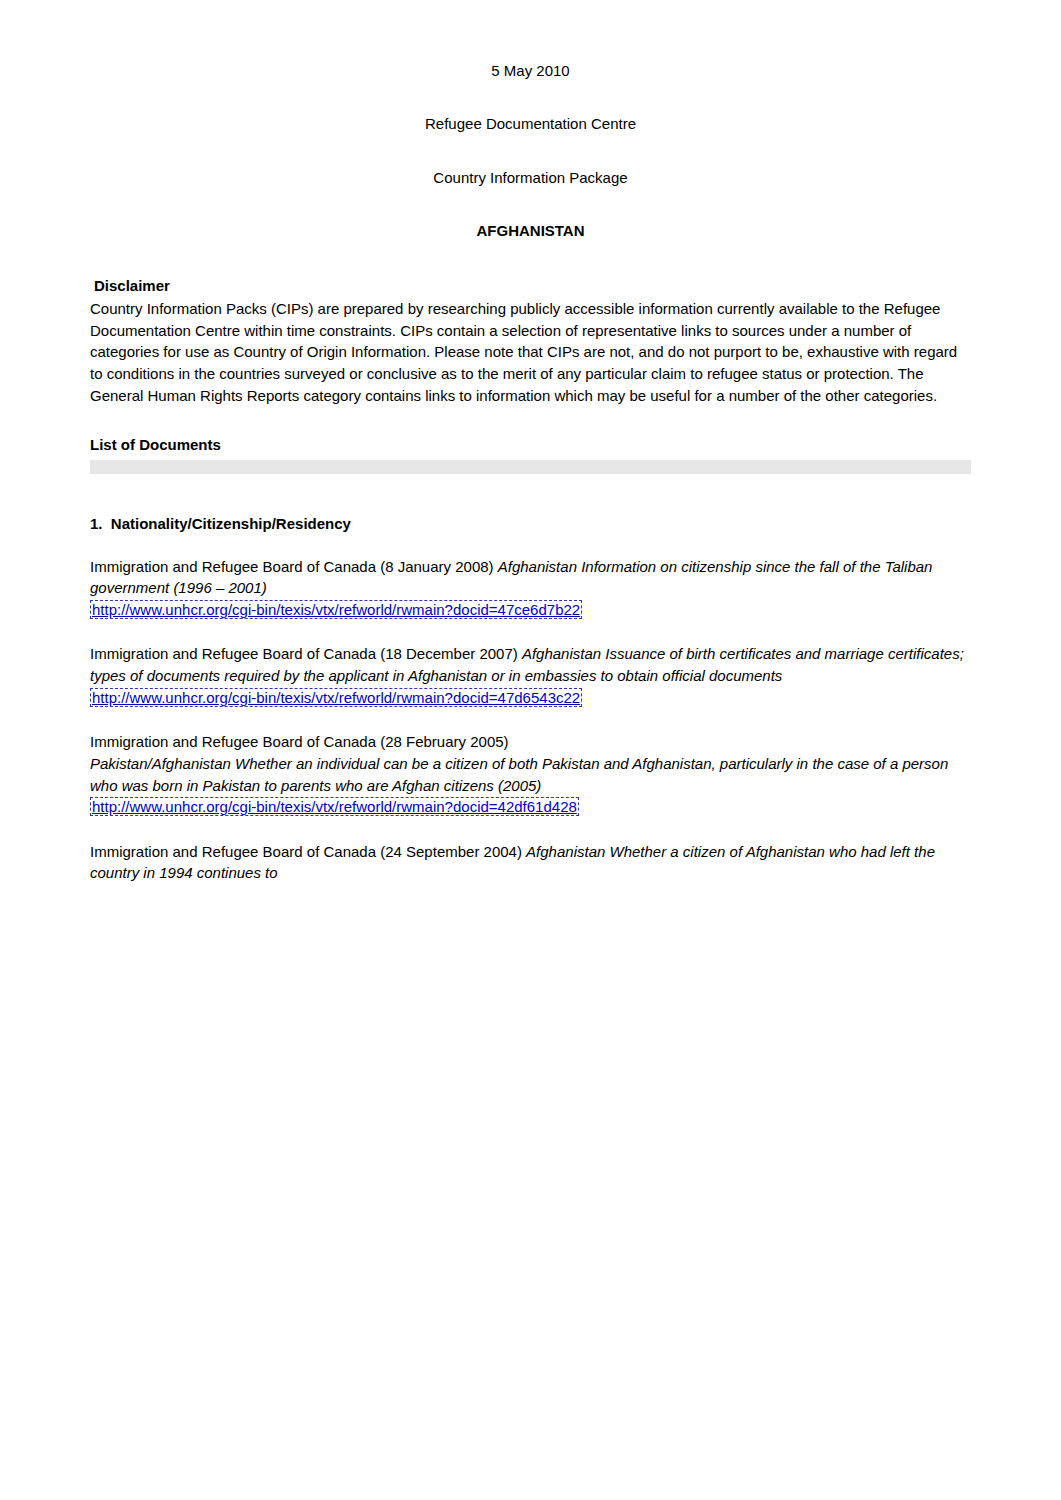5 May 2010
Refugee Documentation Centre
Country Information Package
AFGHANISTAN
Disclaimer
Country Information Packs (CIPs) are prepared by researching publicly accessible information currently available to the Refugee Documentation Centre within time constraints. CIPs contain a selection of representative links to sources under a number of categories for use as Country of Origin Information. Please note that CIPs are not, and do not purport to be, exhaustive with regard to conditions in the countries surveyed or conclusive as to the merit of any particular claim to refugee status or protection. The General Human Rights Reports category contains links to information which may be useful for a number of the other categories.
List of Documents
1. Nationality/Citizenship/Residency
Immigration and Refugee Board of Canada (8 January 2008) Afghanistan Information on citizenship since the fall of the Taliban government (1996 – 2001)
http://www.unhcr.org/cgi-bin/texis/vtx/refworld/rwmain?docid=47ce6d7b22
Immigration and Refugee Board of Canada (18 December 2007) Afghanistan Issuance of birth certificates and marriage certificates; types of documents required by the applicant in Afghanistan or in embassies to obtain official documents
http://www.unhcr.org/cgi-bin/texis/vtx/refworld/rwmain?docid=47d6543c22
Immigration and Refugee Board of Canada (28 February 2005)
Pakistan/Afghanistan Whether an individual can be a citizen of both Pakistan and Afghanistan, particularly in the case of a person who was born in Pakistan to parents who are Afghan citizens (2005)
http://www.unhcr.org/cgi-bin/texis/vtx/refworld/rwmain?docid=42df61d428
Immigration and Refugee Board of Canada (24 September 2004) Afghanistan Whether a citizen of Afghanistan who had left the country in 1994 continues to